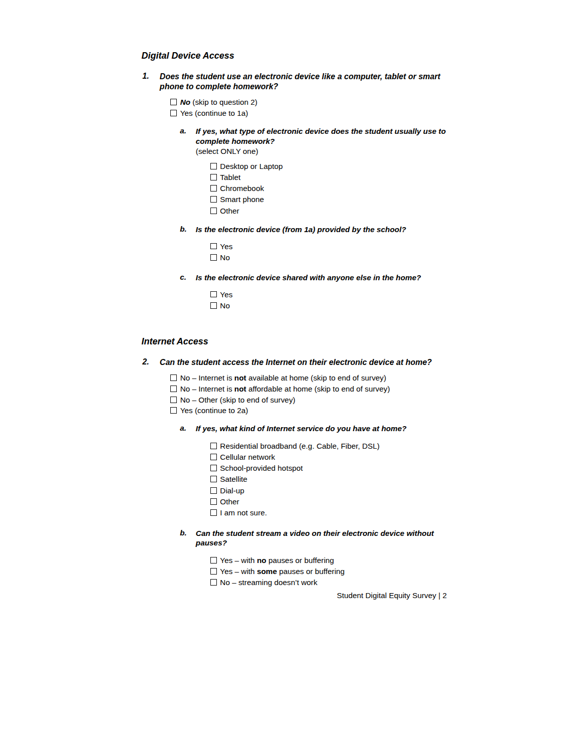Digital Device Access
Does the student use an electronic device like a computer, tablet or smart phone to complete homework?
No (skip to question 2) Yes (continue to 1a)
If yes, what type of electronic device does the student usually use to complete homework?
(select ONLY one)
Desktop or Laptop Tablet Chromebook Smart phone Other
Is the electronic device (from 1a) provided by the school?
Yes No
Is the electronic device shared with anyone else in the home?
Yes No
Internet Access
Can the student access the Internet on their electronic device at home?
No – Internet is not available at home (skip to end of survey) No – Internet is not affordable at home (skip to end of survey) No – Other (skip to end of survey) Yes (continue to 2a)
If yes, what kind of Internet service do you have at home?
Residential broadband (e.g. Cable, Fiber, DSL) Cellular network School-provided hotspot Satellite Dial-up Other I am not sure.
Can the student stream a video on their electronic device without pauses?
Yes – with no pauses or buffering Yes – with some pauses or buffering No – streaming doesn’t work
Student Digital Equity Survey | 2